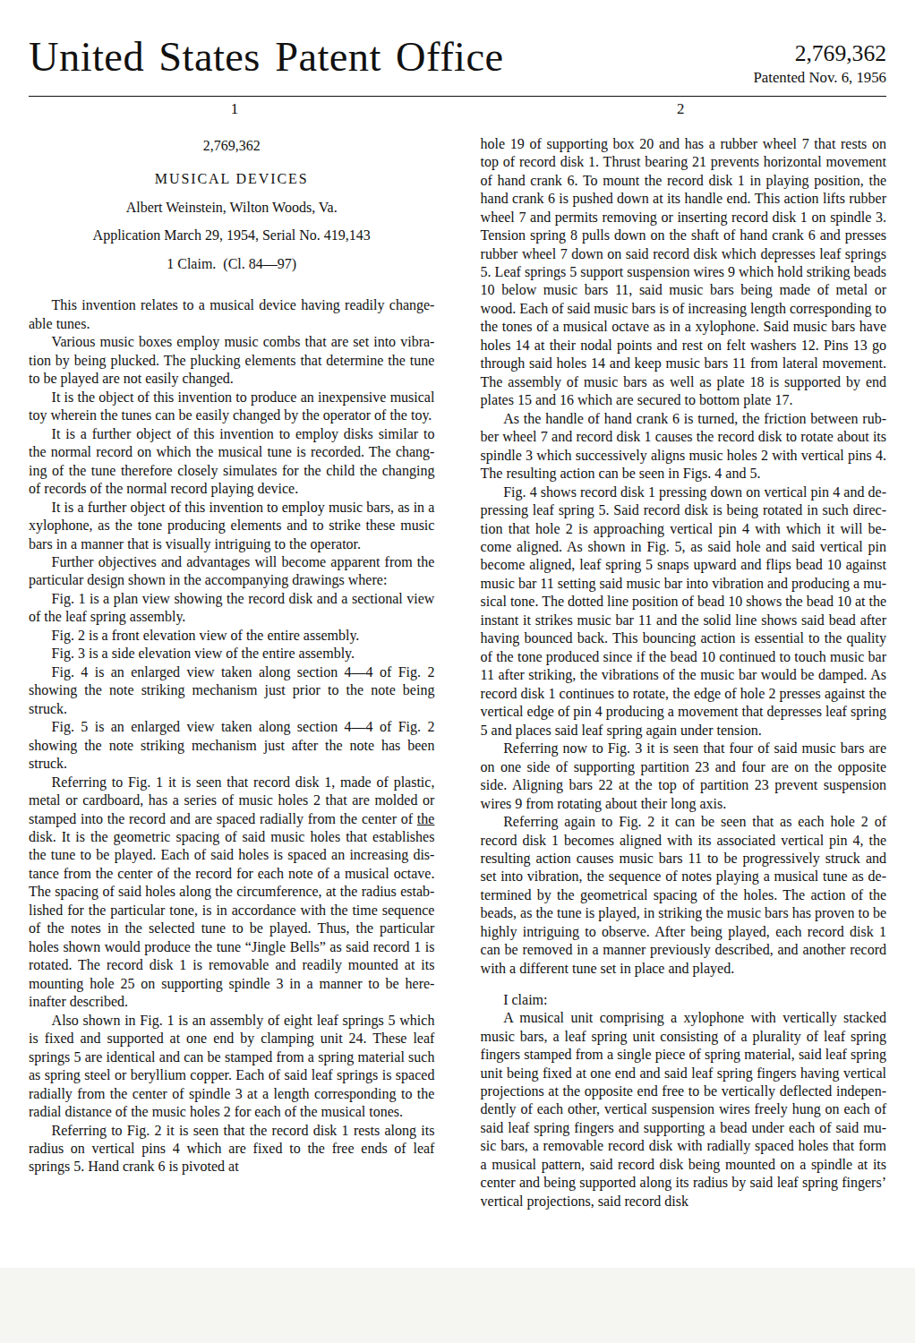United States Patent Office
2,769,362
Patented Nov. 6, 1956
1 2
2,769,362
MUSICAL DEVICES
Albert Weinstein, Wilton Woods, Va.
Application March 29, 1954, Serial No. 419,143
1 Claim. (Cl. 84—97)
This invention relates to a musical device having readily changeable tunes.
Various music boxes employ music combs that are set into vibration by being plucked. The plucking elements that determine the tune to be played are not easily changed.
It is the object of this invention to produce an inexpensive musical toy wherein the tunes can be easily changed by the operator of the toy.
It is a further object of this invention to employ disks similar to the normal record on which the musical tune is recorded. The changing of the tune therefore closely simulates for the child the changing of records of the normal record playing device.
It is a further object of this invention to employ music bars, as in a xylophone, as the tone producing elements and to strike these music bars in a manner that is visually intriguing to the operator.
Further objectives and advantages will become apparent from the particular design shown in the accompanying drawings where:
Fig. 1 is a plan view showing the record disk and a sectional view of the leaf spring assembly.
Fig. 2 is a front elevation view of the entire assembly.
Fig. 3 is a side elevation view of the entire assembly.
Fig. 4 is an enlarged view taken along section 4—4 of Fig. 2 showing the note striking mechanism just prior to the note being struck.
Fig. 5 is an enlarged view taken along section 4—4 of Fig. 2 showing the note striking mechanism just after the note has been struck.
Referring to Fig. 1 it is seen that record disk 1, made of plastic, metal or cardboard, has a series of music holes 2 that are molded or stamped into the record and are spaced radially from the center of the disk. It is the geometric spacing of said music holes that establishes the tune to be played. Each of said holes is spaced an increasing distance from the center of the record for each note of a musical octave. The spacing of said holes along the circumference, at the radius established for the particular tone, is in accordance with the time sequence of the notes in the selected tune to be played. Thus, the particular holes shown would produce the tune “Jingle Bells” as said record 1 is rotated. The record disk 1 is removable and readily mounted at its mounting hole 25 on supporting spindle 3 in a manner to be hereinafter described.
Also shown in Fig. 1 is an assembly of eight leaf springs 5 which is fixed and supported at one end by clamping unit 24. These leaf springs 5 are identical and can be stamped from a spring material such as spring steel or beryllium copper. Each of said leaf springs is spaced radially from the center of spindle 3 at a length corresponding to the radial distance of the music holes 2 for each of the musical tones.
Referring to Fig. 2 it is seen that the record disk 1 rests along its radius on vertical pins 4 which are fixed to the free ends of leaf springs 5. Hand crank 6 is pivoted at
hole 19 of supporting box 20 and has a rubber wheel 7 that rests on top of record disk 1. Thrust bearing 21 prevents horizontal movement of hand crank 6. To mount the record disk 1 in playing position, the hand crank 6 is pushed down at its handle end. This action lifts rubber wheel 7 and permits removing or inserting record disk 1 on spindle 3. Tension spring 8 pulls down on the shaft of hand crank 6 and presses rubber wheel 7 down on said record disk which depresses leaf springs 5. Leaf springs 5 support suspension wires 9 which hold striking beads 10 below music bars 11, said music bars being made of metal or wood. Each of said music bars is of increasing length corresponding to the tones of a musical octave as in a xylophone. Said music bars have holes 14 at their nodal points and rest on felt washers 12. Pins 13 go through said holes 14 and keep music bars 11 from lateral movement. The assembly of music bars as well as plate 18 is supported by end plates 15 and 16 which are secured to bottom plate 17.
As the handle of hand crank 6 is turned, the friction between rubber wheel 7 and record disk 1 causes the record disk to rotate about its spindle 3 which successively aligns music holes 2 with vertical pins 4. The resulting action can be seen in Figs. 4 and 5.
Fig. 4 shows record disk 1 pressing down on vertical pin 4 and depressing leaf spring 5. Said record disk is being rotated in such direction that hole 2 is approaching vertical pin 4 with which it will become aligned. As shown in Fig. 5, as said hole and said vertical pin become aligned, leaf spring 5 snaps upward and flips bead 10 against music bar 11 setting said music bar into vibration and producing a musical tone. The dotted line position of bead 10 shows the bead 10 at the instant it strikes music bar 11 and the solid line shows said bead after having bounced back. This bouncing action is essential to the quality of the tone produced since if the bead 10 continued to touch music bar 11 after striking, the vibrations of the music bar would be damped. As record disk 1 continues to rotate, the edge of hole 2 presses against the vertical edge of pin 4 producing a movement that depresses leaf spring 5 and places said leaf spring again under tension.
Referring now to Fig. 3 it is seen that four of said music bars are on one side of supporting partition 23 and four are on the opposite side. Aligning bars 22 at the top of partition 23 prevent suspension wires 9 from rotating about their long axis.
Referring again to Fig. 2 it can be seen that as each hole 2 of record disk 1 becomes aligned with its associated vertical pin 4, the resulting action causes music bars 11 to be progressively struck and set into vibration, the sequence of notes playing a musical tune as determined by the geometrical spacing of the holes. The action of the beads, as the tune is played, in striking the music bars has proven to be highly intriguing to observe. After being played, each record disk 1 can be removed in a manner previously described, and another record with a different tune set in place and played.
I claim:
A musical unit comprising a xylophone with vertically stacked music bars, a leaf spring unit consisting of a plurality of leaf spring fingers stamped from a single piece of spring material, said leaf spring unit being fixed at one end and said leaf spring fingers having vertical projections at the opposite end free to be vertically deflected independently of each other, vertical suspension wires freely hung on each of said leaf spring fingers and supporting a bead under each of said music bars, a removable record disk with radially spaced holes that form a musical pattern, said record disk being mounted on a spindle at its center and being supported along its radius by said leaf spring fingers’ vertical projections, said record disk